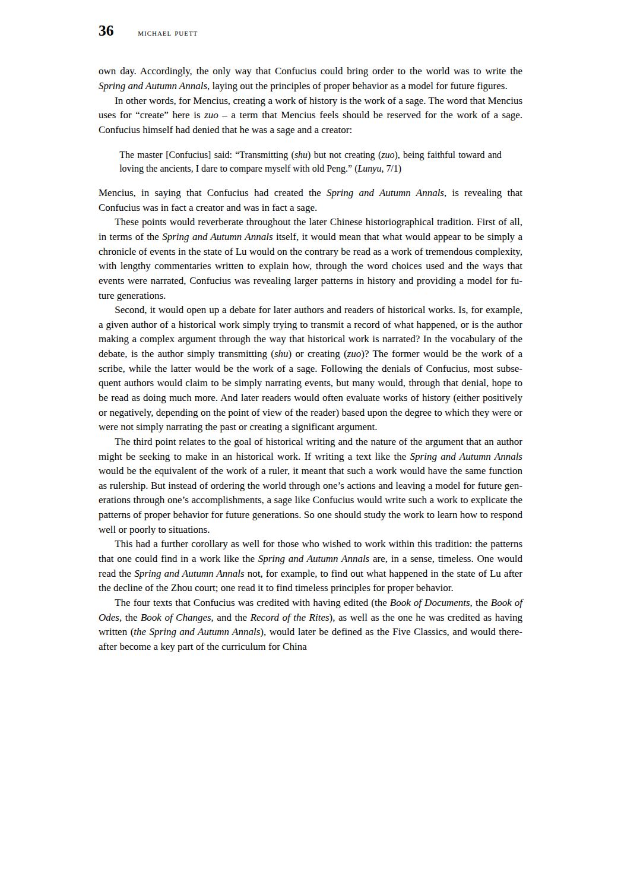36 michael puett
own day. Accordingly, the only way that Confucius could bring order to the world was to write the Spring and Autumn Annals, laying out the principles of proper behavior as a model for future figures.
In other words, for Mencius, creating a work of history is the work of a sage. The word that Mencius uses for “create” here is zuo – a term that Mencius feels should be reserved for the work of a sage. Confucius himself had denied that he was a sage and a creator:
The master [Confucius] said: “Transmitting (shu) but not creating (zuo), being faithful toward and loving the ancients, I dare to compare myself with old Peng.” (Lunyu, 7/1)
Mencius, in saying that Confucius had created the Spring and Autumn Annals, is revealing that Confucius was in fact a creator and was in fact a sage.
These points would reverberate throughout the later Chinese historiographical tradition. First of all, in terms of the Spring and Autumn Annals itself, it would mean that what would appear to be simply a chronicle of events in the state of Lu would on the contrary be read as a work of tremendous complexity, with lengthy commentaries written to explain how, through the word choices used and the ways that events were narrated, Confucius was revealing larger patterns in history and providing a model for future generations.
Second, it would open up a debate for later authors and readers of historical works. Is, for example, a given author of a historical work simply trying to transmit a record of what happened, or is the author making a complex argument through the way that historical work is narrated? In the vocabulary of the debate, is the author simply transmitting (shu) or creating (zuo)? The former would be the work of a scribe, while the latter would be the work of a sage. Following the denials of Confucius, most subsequent authors would claim to be simply narrating events, but many would, through that denial, hope to be read as doing much more. And later readers would often evaluate works of history (either positively or negatively, depending on the point of view of the reader) based upon the degree to which they were or were not simply narrating the past or creating a significant argument.
The third point relates to the goal of historical writing and the nature of the argument that an author might be seeking to make in an historical work. If writing a text like the Spring and Autumn Annals would be the equivalent of the work of a ruler, it meant that such a work would have the same function as rulership. But instead of ordering the world through one’s actions and leaving a model for future generations through one’s accomplishments, a sage like Confucius would write such a work to explicate the patterns of proper behavior for future generations. So one should study the work to learn how to respond well or poorly to situations.
This had a further corollary as well for those who wished to work within this tradition: the patterns that one could find in a work like the Spring and Autumn Annals are, in a sense, timeless. One would read the Spring and Autumn Annals not, for example, to find out what happened in the state of Lu after the decline of the Zhou court; one read it to find timeless principles for proper behavior.
The four texts that Confucius was credited with having edited (the Book of Documents, the Book of Odes, the Book of Changes, and the Record of the Rites), as well as the one he was credited as having written (the Spring and Autumn Annals), would later be defined as the Five Classics, and would thereafter become a key part of the curriculum for China